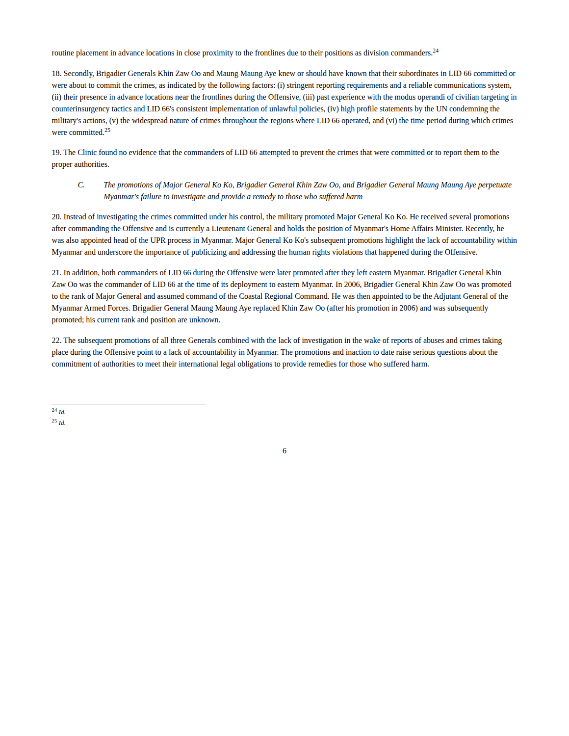routine placement in advance locations in close proximity to the frontlines due to their positions as division commanders.24
18. Secondly, Brigadier Generals Khin Zaw Oo and Maung Maung Aye knew or should have known that their subordinates in LID 66 committed or were about to commit the crimes, as indicated by the following factors: (i) stringent reporting requirements and a reliable communications system, (ii) their presence in advance locations near the frontlines during the Offensive, (iii) past experience with the modus operandi of civilian targeting in counterinsurgency tactics and LID 66's consistent implementation of unlawful policies, (iv) high profile statements by the UN condemning the military's actions, (v) the widespread nature of crimes throughout the regions where LID 66 operated, and (vi) the time period during which crimes were committed.25
19. The Clinic found no evidence that the commanders of LID 66 attempted to prevent the crimes that were committed or to report them to the proper authorities.
C. The promotions of Major General Ko Ko, Brigadier General Khin Zaw Oo, and Brigadier General Maung Maung Aye perpetuate Myanmar's failure to investigate and provide a remedy to those who suffered harm
20. Instead of investigating the crimes committed under his control, the military promoted Major General Ko Ko. He received several promotions after commanding the Offensive and is currently a Lieutenant General and holds the position of Myanmar's Home Affairs Minister. Recently, he was also appointed head of the UPR process in Myanmar. Major General Ko Ko's subsequent promotions highlight the lack of accountability within Myanmar and underscore the importance of publicizing and addressing the human rights violations that happened during the Offensive.
21. In addition, both commanders of LID 66 during the Offensive were later promoted after they left eastern Myanmar. Brigadier General Khin Zaw Oo was the commander of LID 66 at the time of its deployment to eastern Myanmar. In 2006, Brigadier General Khin Zaw Oo was promoted to the rank of Major General and assumed command of the Coastal Regional Command. He was then appointed to be the Adjutant General of the Myanmar Armed Forces. Brigadier General Maung Maung Aye replaced Khin Zaw Oo (after his promotion in 2006) and was subsequently promoted; his current rank and position are unknown.
22. The subsequent promotions of all three Generals combined with the lack of investigation in the wake of reports of abuses and crimes taking place during the Offensive point to a lack of accountability in Myanmar. The promotions and inaction to date raise serious questions about the commitment of authorities to meet their international legal obligations to provide remedies for those who suffered harm.
24 Id.
25 Id.
6